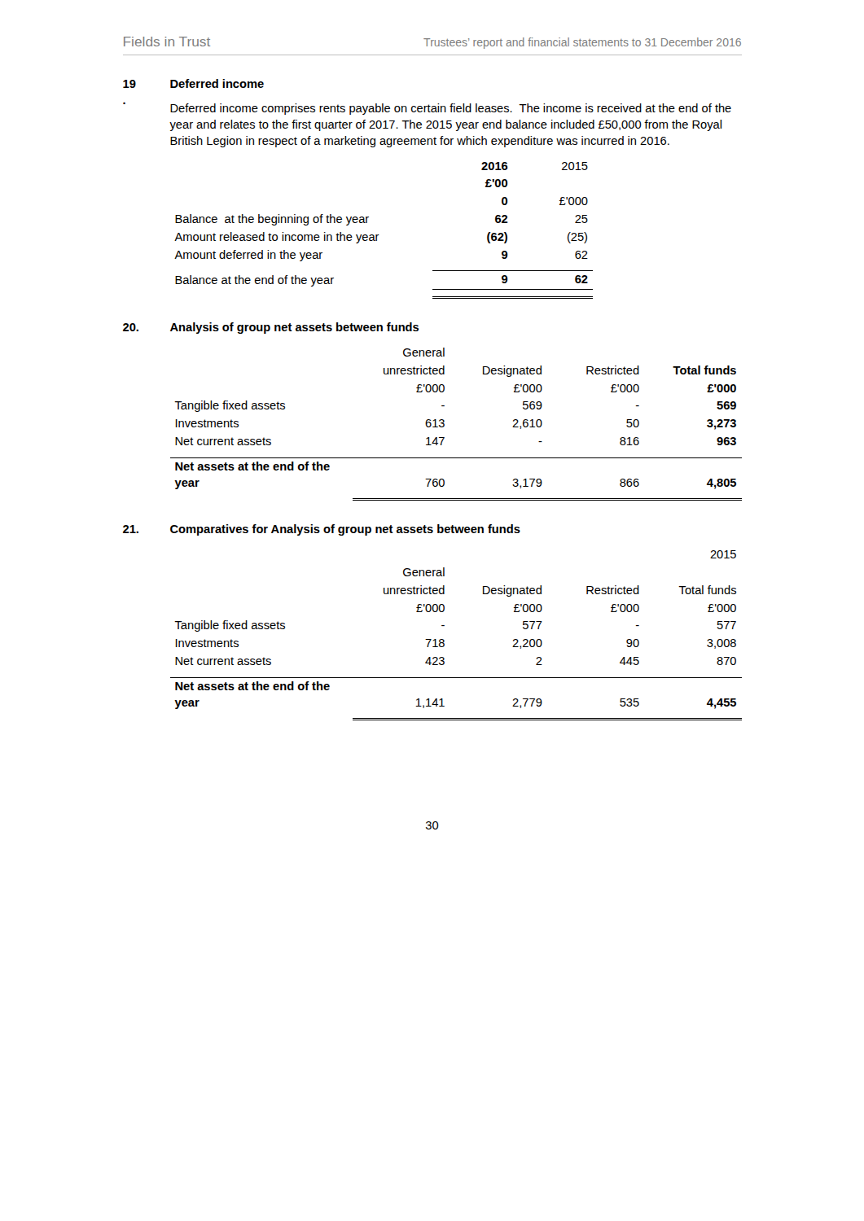Fields in Trust
Trustees’ report and financial statements to 31 December 2016
19
.
Deferred income
Deferred income comprises rents payable on certain field leases. The income is received at the end of the year and relates to the first quarter of 2017. The 2015 year end balance included £50,000 from the Royal British Legion in respect of a marketing agreement for which expenditure was incurred in 2016.
| | 2016 | 2015 | |
| | £'00 | | |
| | 0 | £'000 | |
| Balance at the beginning of the year | 62 | 25 | |
| Amount released to income in the year | (62) | (25) | |
| Amount deferred in the year | 9 | 62 | |
| Balance at the end of the year | 9 | 62 | |
20.
Analysis of group net assets between funds
| | General | | | |
| | unrestricted | Designated | Restricted | Total funds |
| | £'000 | £'000 | £'000 | £'000 |
| Tangible fixed assets | - | 569 | - | 569 |
| Investments | 613 | 2,610 | 50 | 3,273 |
| Net current assets | 147 | - | 816 | 963 |
| Net assets at the end of the year | 760 | 3,179 | 866 | 4,805 |
21.
Comparatives for Analysis of group net assets between funds
| | 2015 |
| | General | | | |
| | unrestricted | Designated | Restricted | Total funds |
| | £'000 | £'000 | £'000 | £'000 |
| Tangible fixed assets | - | 577 | - | 577 |
| Investments | 718 | 2,200 | 90 | 3,008 |
| Net current assets | 423 | 2 | 445 | 870 |
| Net assets at the end of the year | 1,141 | 2,779 | 535 | 4,455 |
30